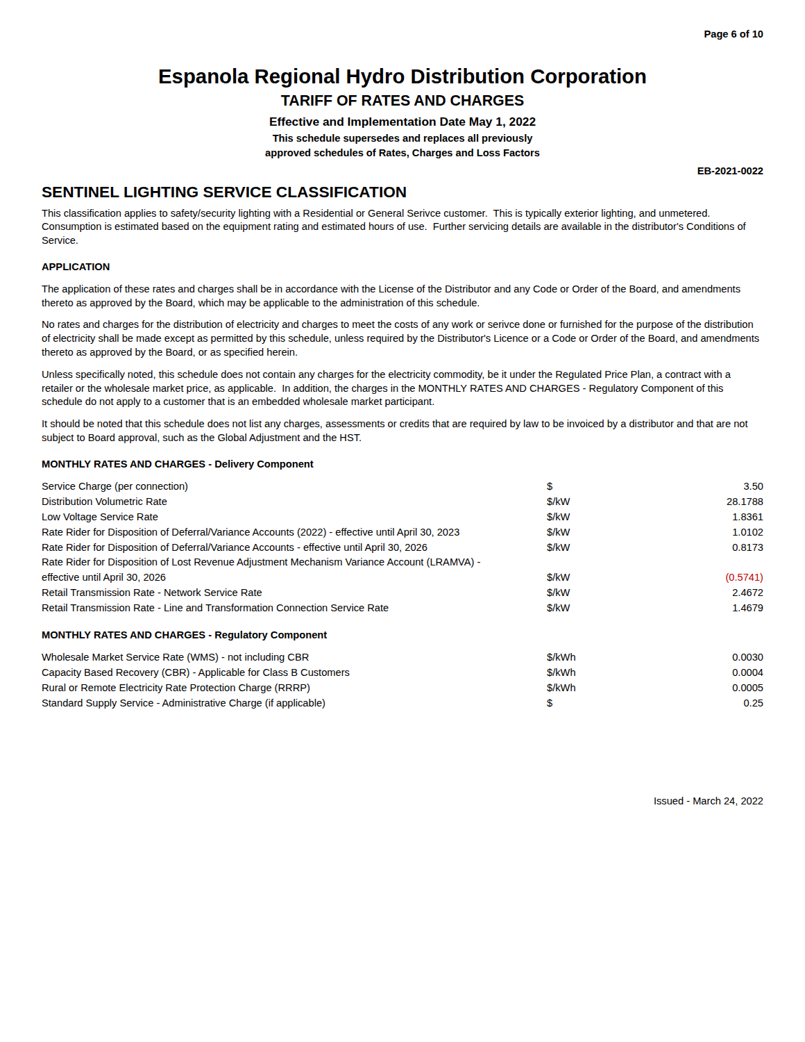Page 6 of 10
Espanola Regional Hydro Distribution Corporation
TARIFF OF RATES AND CHARGES
Effective and Implementation Date May 1, 2022
This schedule supersedes and replaces all previously
approved schedules of Rates, Charges and Loss Factors
EB-2021-0022
SENTINEL LIGHTING SERVICE CLASSIFICATION
This classification applies to safety/security lighting with a Residential or General Serivce customer. This is typically exterior lighting, and unmetered. Consumption is estimated based on the equipment rating and estimated hours of use. Further servicing details are available in the distributor's Conditions of Service.
APPLICATION
The application of these rates and charges shall be in accordance with the License of the Distributor and any Code or Order of the Board, and amendments thereto as approved by the Board, which may be applicable to the administration of this schedule.
No rates and charges for the distribution of electricity and charges to meet the costs of any work or serivce done or furnished for the purpose of the distribution of electricity shall be made except as permitted by this schedule, unless required by the Distributor's Licence or a Code or Order of the Board, and amendments thereto as approved by the Board, or as specified herein.
Unless specifically noted, this schedule does not contain any charges for the electricity commodity, be it under the Regulated Price Plan, a contract with a retailer or the wholesale market price, as applicable. In addition, the charges in the MONTHLY RATES AND CHARGES - Regulatory Component of this schedule do not apply to a customer that is an embedded wholesale market participant.
It should be noted that this schedule does not list any charges, assessments or credits that are required by law to be invoiced by a distributor and that are not subject to Board approval, such as the Global Adjustment and the HST.
MONTHLY RATES AND CHARGES - Delivery Component
| Service Charge (per connection) | $ | 3.50 |
| Distribution Volumetric Rate | $/kW | 28.1788 |
| Low Voltage Service Rate | $/kW | 1.8361 |
| Rate Rider for Disposition of Deferral/Variance Accounts (2022) - effective until April 30, 2023 | $/kW | 1.0102 |
| Rate Rider for Disposition of Deferral/Variance Accounts - effective until April 30, 2026 | $/kW | 0.8173 |
| Rate Rider for Disposition of Lost Revenue Adjustment Mechanism Variance Account (LRAMVA) - | | |
| effective until April 30, 2026 | $/kW | (0.5741) |
| Retail Transmission Rate - Network Service Rate | $/kW | 2.4672 |
| Retail Transmission Rate - Line and Transformation Connection Service Rate | $/kW | 1.4679 |
MONTHLY RATES AND CHARGES - Regulatory Component
| Wholesale Market Service Rate (WMS) - not including CBR | $/kWh | 0.0030 |
| Capacity Based Recovery (CBR) - Applicable for Class B Customers | $/kWh | 0.0004 |
| Rural or Remote Electricity Rate Protection Charge (RRRP) | $/kWh | 0.0005 |
| Standard Supply Service - Administrative Charge (if applicable) | $ | 0.25 |
Issued - March 24, 2022